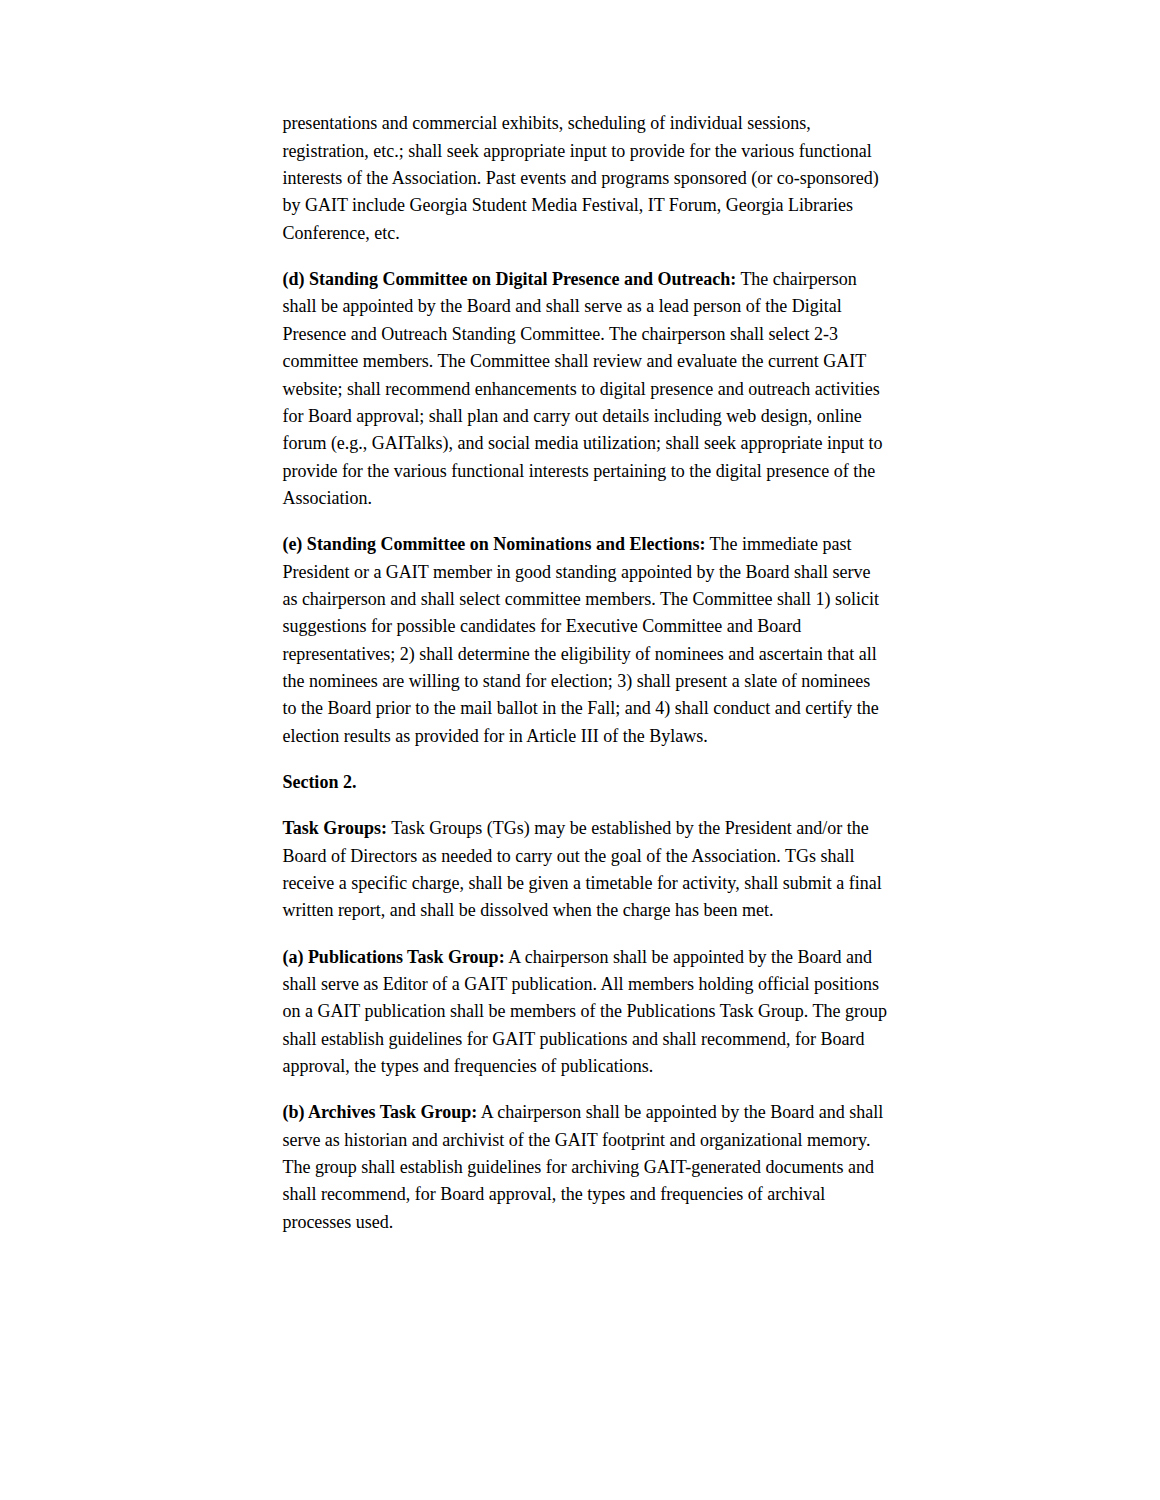presentations and commercial exhibits, scheduling of individual sessions, registration, etc.; shall seek appropriate input to provide for the various functional interests of the Association. Past events and programs sponsored (or co-sponsored) by GAIT include Georgia Student Media Festival, IT Forum, Georgia Libraries Conference, etc.
(d) Standing Committee on Digital Presence and Outreach: The chairperson shall be appointed by the Board and shall serve as a lead person of the Digital Presence and Outreach Standing Committee. The chairperson shall select 2-3 committee members. The Committee shall review and evaluate the current GAIT website; shall recommend enhancements to digital presence and outreach activities for Board approval; shall plan and carry out details including web design, online forum (e.g., GAITalks), and social media utilization; shall seek appropriate input to provide for the various functional interests pertaining to the digital presence of the Association.
(e) Standing Committee on Nominations and Elections: The immediate past President or a GAIT member in good standing appointed by the Board shall serve as chairperson and shall select committee members. The Committee shall 1) solicit suggestions for possible candidates for Executive Committee and Board representatives; 2) shall determine the eligibility of nominees and ascertain that all the nominees are willing to stand for election; 3) shall present a slate of nominees to the Board prior to the mail ballot in the Fall; and 4) shall conduct and certify the election results as provided for in Article III of the Bylaws.
Section 2.
Task Groups: Task Groups (TGs) may be established by the President and/or the Board of Directors as needed to carry out the goal of the Association. TGs shall receive a specific charge, shall be given a timetable for activity, shall submit a final written report, and shall be dissolved when the charge has been met.
(a) Publications Task Group: A chairperson shall be appointed by the Board and shall serve as Editor of a GAIT publication. All members holding official positions on a GAIT publication shall be members of the Publications Task Group. The group shall establish guidelines for GAIT publications and shall recommend, for Board approval, the types and frequencies of publications.
(b) Archives Task Group: A chairperson shall be appointed by the Board and shall serve as historian and archivist of the GAIT footprint and organizational memory. The group shall establish guidelines for archiving GAIT-generated documents and shall recommend, for Board approval, the types and frequencies of archival processes used.